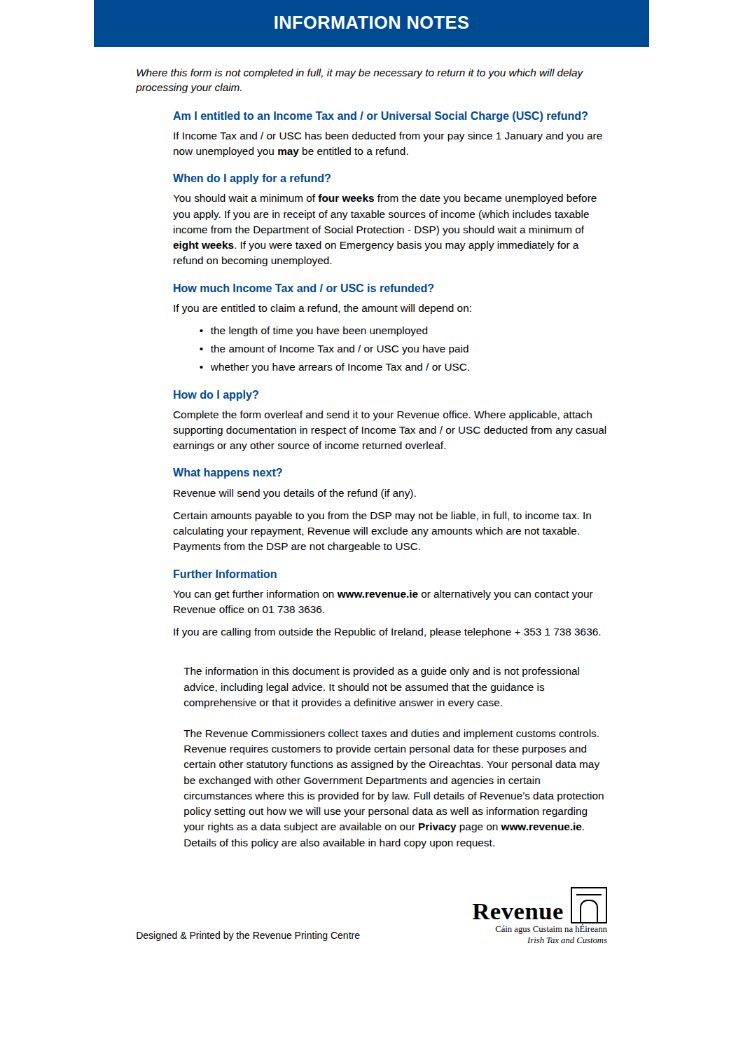INFORMATION NOTES
Where this form is not completed in full, it may be necessary to return it to you which will delay processing your claim.
Am I entitled to an Income Tax and / or Universal Social Charge (USC) refund?
If Income Tax and / or USC has been deducted from your pay since 1 January and you are now unemployed you may be entitled to a refund.
When do I apply for a refund?
You should wait a minimum of four weeks from the date you became unemployed before you apply. If you are in receipt of any taxable sources of income (which includes taxable income from the Department of Social Protection - DSP) you should wait a minimum of eight weeks. If you were taxed on Emergency basis you may apply immediately for a refund on becoming unemployed.
How much Income Tax and / or USC is refunded?
If you are entitled to claim a refund, the amount will depend on:
the length of time you have been unemployed
the amount of Income Tax and / or USC you have paid
whether you have arrears of Income Tax and / or USC.
How do I apply?
Complete the form overleaf and send it to your Revenue office. Where applicable, attach supporting documentation in respect of Income Tax and / or USC deducted from any casual earnings or any other source of income returned overleaf.
What happens next?
Revenue will send you details of the refund (if any).
Certain amounts payable to you from the DSP may not be liable, in full, to income tax. In calculating your repayment, Revenue will exclude any amounts which are not taxable. Payments from the DSP are not chargeable to USC.
Further Information
You can get further information on www.revenue.ie or alternatively you can contact your Revenue office on 01 738 3636.
If you are calling from outside the Republic of Ireland, please telephone + 353 1 738 3636.
The information in this document is provided as a guide only and is not professional advice, including legal advice. It should not be assumed that the guidance is comprehensive or that it provides a definitive answer in every case.
The Revenue Commissioners collect taxes and duties and implement customs controls. Revenue requires customers to provide certain personal data for these purposes and certain other statutory functions as assigned by the Oireachtas. Your personal data may be exchanged with other Government Departments and agencies in certain circumstances where this is provided for by law. Full details of Revenue’s data protection policy setting out how we will use your personal data as well as information regarding your rights as a data subject are available on our Privacy page on www.revenue.ie. Details of this policy are also available in hard copy upon request.
Designed & Printed by the Revenue Printing Centre
Revenue
Cáin agus Custaim na hÉireann
Irish Tax and Customs